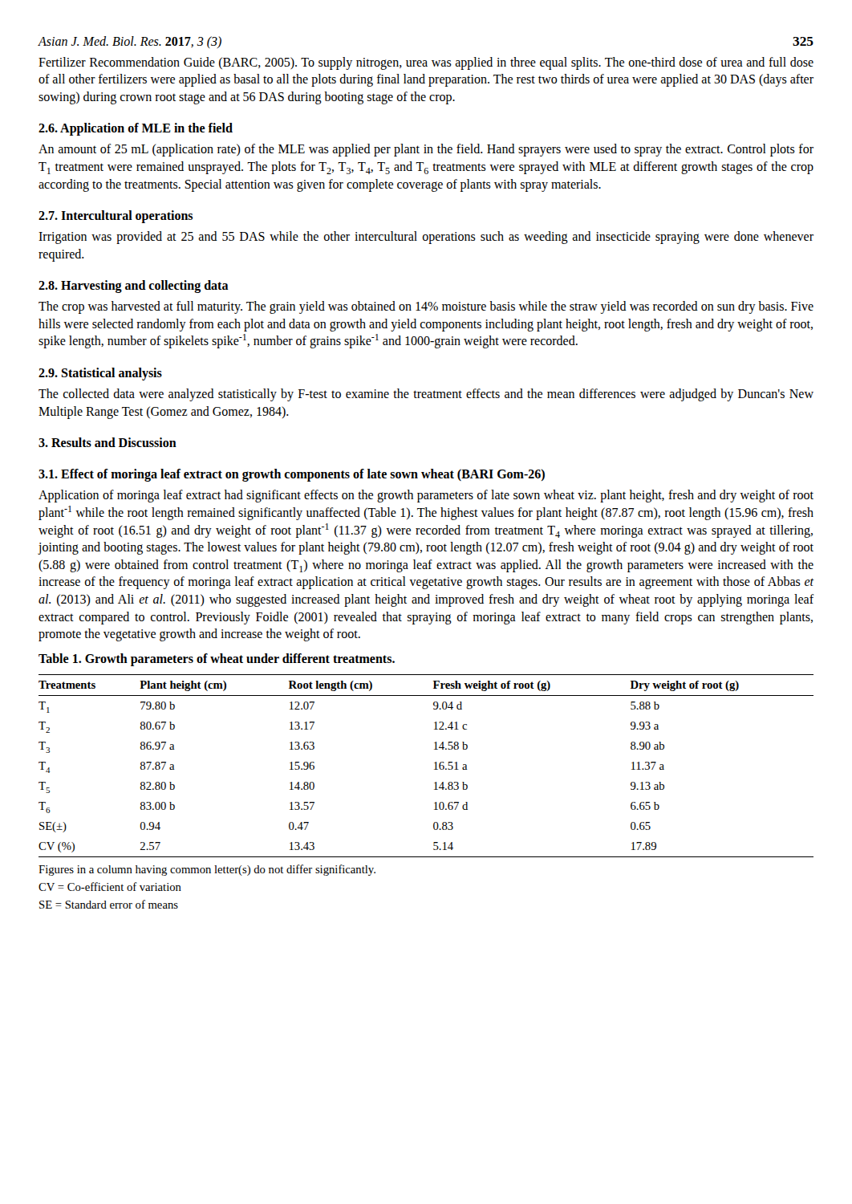Asian J. Med. Biol. Res. 2017, 3 (3)
325
Fertilizer Recommendation Guide (BARC, 2005). To supply nitrogen, urea was applied in three equal splits. The one-third dose of urea and full dose of all other fertilizers were applied as basal to all the plots during final land preparation. The rest two thirds of urea were applied at 30 DAS (days after sowing) during crown root stage and at 56 DAS during booting stage of the crop.
2.6. Application of MLE in the field
An amount of 25 mL (application rate) of the MLE was applied per plant in the field. Hand sprayers were used to spray the extract. Control plots for T1 treatment were remained unsprayed. The plots for T2, T3, T4, T5 and T6 treatments were sprayed with MLE at different growth stages of the crop according to the treatments. Special attention was given for complete coverage of plants with spray materials.
2.7. Intercultural operations
Irrigation was provided at 25 and 55 DAS while the other intercultural operations such as weeding and insecticide spraying were done whenever required.
2.8. Harvesting and collecting data
The crop was harvested at full maturity. The grain yield was obtained on 14% moisture basis while the straw yield was recorded on sun dry basis. Five hills were selected randomly from each plot and data on growth and yield components including plant height, root length, fresh and dry weight of root, spike length, number of spikelets spike-1, number of grains spike-1 and 1000-grain weight were recorded.
2.9. Statistical analysis
The collected data were analyzed statistically by F-test to examine the treatment effects and the mean differences were adjudged by Duncan's New Multiple Range Test (Gomez and Gomez, 1984).
3. Results and Discussion
3.1. Effect of moringa leaf extract on growth components of late sown wheat (BARI Gom-26)
Application of moringa leaf extract had significant effects on the growth parameters of late sown wheat viz. plant height, fresh and dry weight of root plant-1 while the root length remained significantly unaffected (Table 1). The highest values for plant height (87.87 cm), root length (15.96 cm), fresh weight of root (16.51 g) and dry weight of root plant-1 (11.37 g) were recorded from treatment T4 where moringa extract was sprayed at tillering, jointing and booting stages. The lowest values for plant height (79.80 cm), root length (12.07 cm), fresh weight of root (9.04 g) and dry weight of root (5.88 g) were obtained from control treatment (T1) where no moringa leaf extract was applied. All the growth parameters were increased with the increase of the frequency of moringa leaf extract application at critical vegetative growth stages. Our results are in agreement with those of Abbas et al. (2013) and Ali et al. (2011) who suggested increased plant height and improved fresh and dry weight of wheat root by applying moringa leaf extract compared to control. Previously Foidle (2001) revealed that spraying of moringa leaf extract to many field crops can strengthen plants, promote the vegetative growth and increase the weight of root.
Table 1. Growth parameters of wheat under different treatments.
| Treatments | Plant height (cm) | Root length (cm) | Fresh weight of root (g) | Dry weight of root (g) |
| --- | --- | --- | --- | --- |
| T 1 | 79.80 b | 12.07 | 9.04 d | 5.88 b |
| T 2 | 80.67 b | 13.17 | 12.41 c | 9.93 a |
| T 3 | 86.97 a | 13.63 | 14.58 b | 8.90 ab |
| T 4 | 87.87 a | 15.96 | 16.51 a | 11.37 a |
| T 5 | 82.80 b | 14.80 | 14.83 b | 9.13 ab |
| T 6 | 83.00 b | 13.57 | 10.67 d | 6.65 b |
| SE(±) | 0.94 | 0.47 | 0.83 | 0.65 |
| CV (%) | 2.57 | 13.43 | 5.14 | 17.89 |
Figures in a column having common letter(s) do not differ significantly.
CV = Co-efficient of variation
SE = Standard error of means